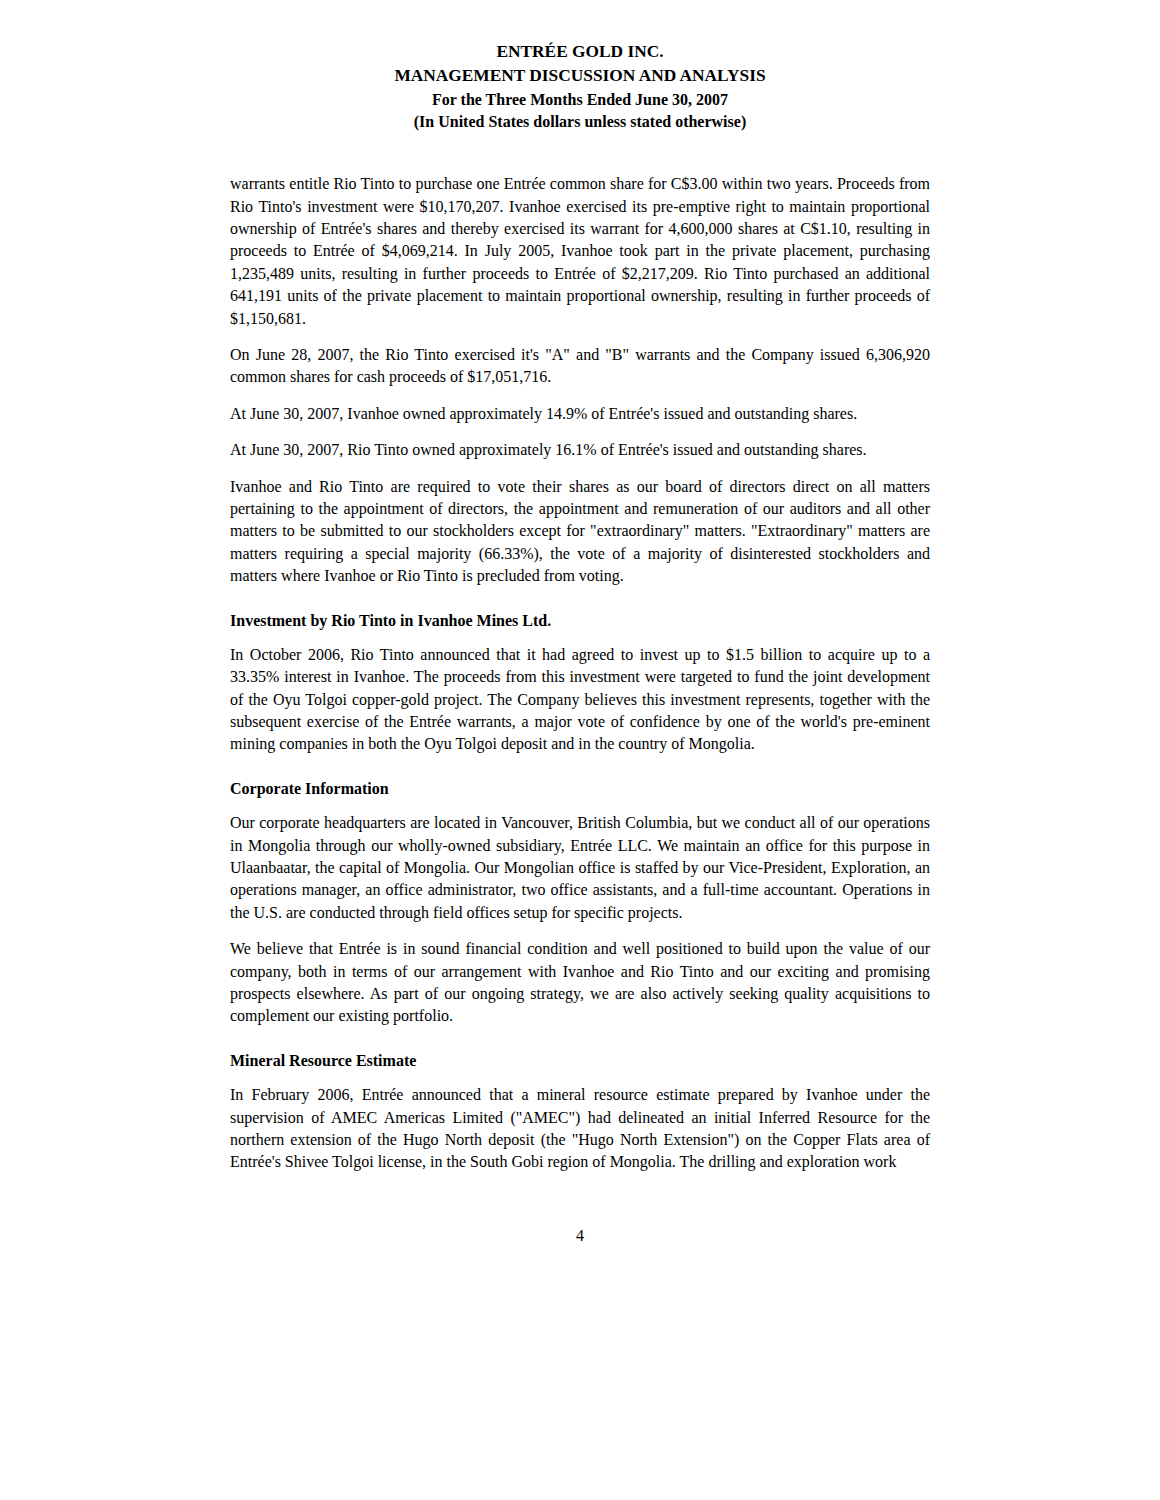ENTRÉE GOLD INC.
MANAGEMENT DISCUSSION AND ANALYSIS
For the Three Months Ended June 30, 2007
(In United States dollars unless stated otherwise)
warrants entitle Rio Tinto to purchase one Entrée common share for C$3.00 within two years. Proceeds from Rio Tinto's investment were $10,170,207. Ivanhoe exercised its pre-emptive right to maintain proportional ownership of Entrée's shares and thereby exercised its warrant for 4,600,000 shares at C$1.10, resulting in proceeds to Entrée of $4,069,214. In July 2005, Ivanhoe took part in the private placement, purchasing 1,235,489 units, resulting in further proceeds to Entrée of $2,217,209. Rio Tinto purchased an additional 641,191 units of the private placement to maintain proportional ownership, resulting in further proceeds of $1,150,681.
On June 28, 2007, the Rio Tinto exercised it's "A" and "B" warrants and the Company issued 6,306,920 common shares for cash proceeds of $17,051,716.
At June 30, 2007, Ivanhoe owned approximately 14.9% of Entrée's issued and outstanding shares.
At June 30, 2007, Rio Tinto owned approximately 16.1% of Entrée's issued and outstanding shares.
Ivanhoe and Rio Tinto are required to vote their shares as our board of directors direct on all matters pertaining to the appointment of directors, the appointment and remuneration of our auditors and all other matters to be submitted to our stockholders except for "extraordinary" matters. "Extraordinary" matters are matters requiring a special majority (66.33%), the vote of a majority of disinterested stockholders and matters where Ivanhoe or Rio Tinto is precluded from voting.
Investment by Rio Tinto in Ivanhoe Mines Ltd.
In October 2006, Rio Tinto announced that it had agreed to invest up to $1.5 billion to acquire up to a 33.35% interest in Ivanhoe. The proceeds from this investment were targeted to fund the joint development of the Oyu Tolgoi copper-gold project. The Company believes this investment represents, together with the subsequent exercise of the Entrée warrants, a major vote of confidence by one of the world's pre-eminent mining companies in both the Oyu Tolgoi deposit and in the country of Mongolia.
Corporate Information
Our corporate headquarters are located in Vancouver, British Columbia, but we conduct all of our operations in Mongolia through our wholly-owned subsidiary, Entrée LLC. We maintain an office for this purpose in Ulaanbaatar, the capital of Mongolia. Our Mongolian office is staffed by our Vice-President, Exploration, an operations manager, an office administrator, two office assistants, and a full-time accountant. Operations in the U.S. are conducted through field offices setup for specific projects.
We believe that Entrée is in sound financial condition and well positioned to build upon the value of our company, both in terms of our arrangement with Ivanhoe and Rio Tinto and our exciting and promising prospects elsewhere. As part of our ongoing strategy, we are also actively seeking quality acquisitions to complement our existing portfolio.
Mineral Resource Estimate
In February 2006, Entrée announced that a mineral resource estimate prepared by Ivanhoe under the supervision of AMEC Americas Limited ("AMEC") had delineated an initial Inferred Resource for the northern extension of the Hugo North deposit (the "Hugo North Extension") on the Copper Flats area of Entrée's Shivee Tolgoi license, in the South Gobi region of Mongolia. The drilling and exploration work
4